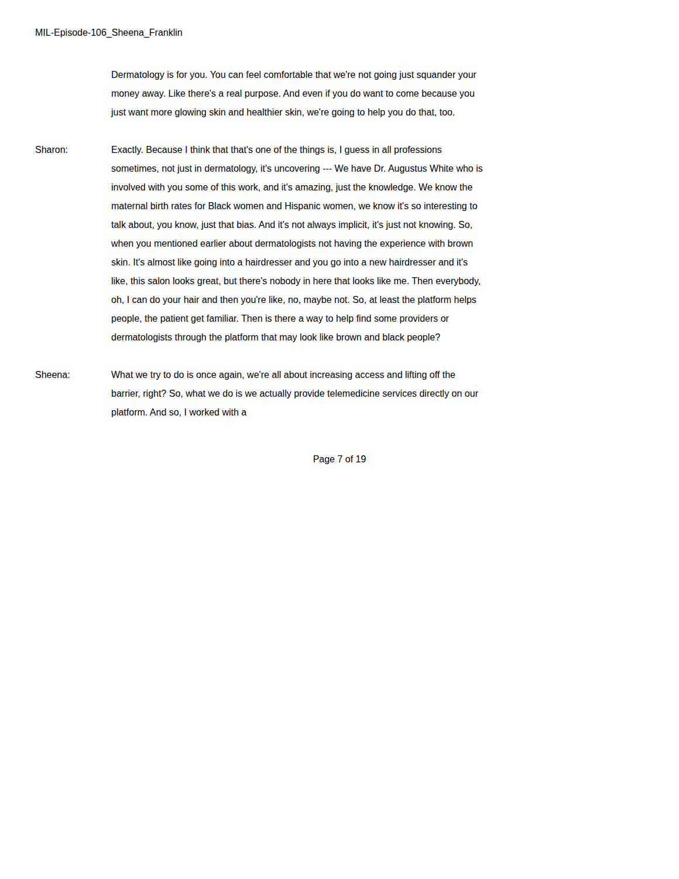MIL-Episode-106_Sheena_Franklin
Dermatology is for you. You can feel comfortable that we're not going just squander your money away. Like there's a real purpose. And even if you do want to come because you just want more glowing skin and healthier skin, we're going to help you do that, too.
Sharon:
Exactly. Because I think that that's one of the things is, I guess in all professions sometimes, not just in dermatology, it's uncovering --- We have Dr. Augustus White who is involved with you some of this work, and it's amazing, just the knowledge. We know the maternal birth rates for Black women and Hispanic women, we know it's so interesting to talk about, you know, just that bias. And it's not always implicit, it's just not knowing. So, when you mentioned earlier about dermatologists not having the experience with brown skin. It's almost like going into a hairdresser and you go into a new hairdresser and it's like, this salon looks great, but there's nobody in here that looks like me. Then everybody, oh, I can do your hair and then you're like, no, maybe not. So, at least the platform helps people, the patient get familiar. Then is there a way to help find some providers or dermatologists through the platform that may look like brown and black people?
Sheena:
What we try to do is once again, we're all about increasing access and lifting off the barrier, right? So, what we do is we actually provide telemedicine services directly on our platform. And so, I worked with a
Page 7 of 19